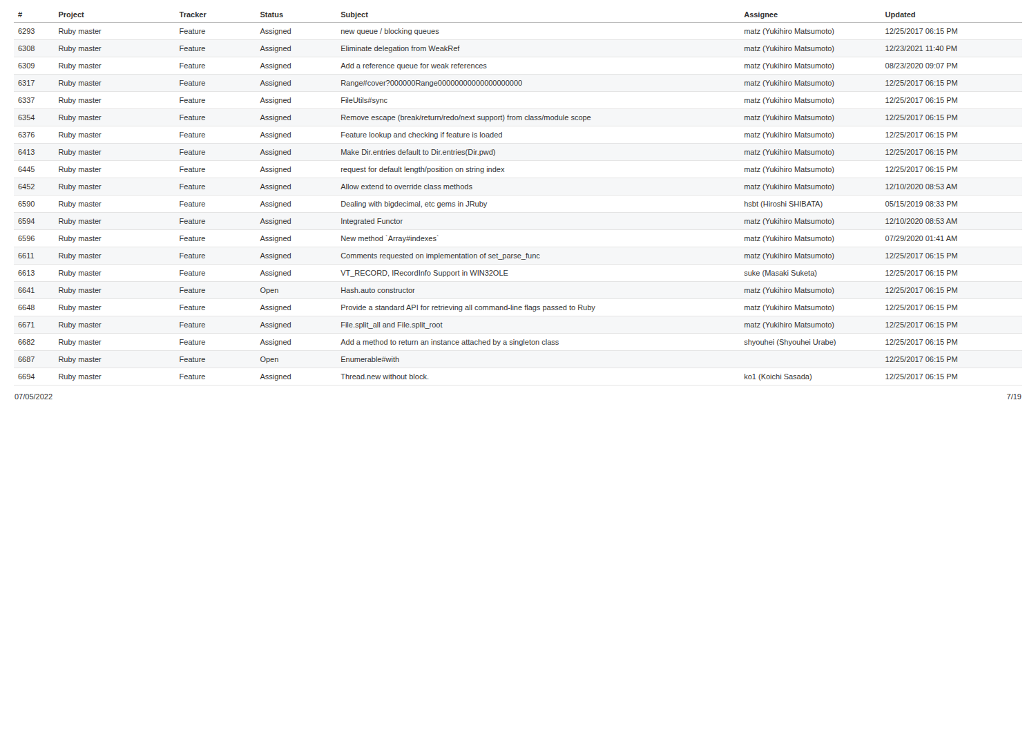| # | Project | Tracker | Status | Subject | Assignee | Updated |
| --- | --- | --- | --- | --- | --- | --- |
| 6293 | Ruby master | Feature | Assigned | new queue / blocking queues | matz (Yukihiro Matsumoto) | 12/25/2017 06:15 PM |
| 6308 | Ruby master | Feature | Assigned | Eliminate delegation from WeakRef | matz (Yukihiro Matsumoto) | 12/23/2021 11:40 PM |
| 6309 | Ruby master | Feature | Assigned | Add a reference queue for weak references | matz (Yukihiro Matsumoto) | 08/23/2020 09:07 PM |
| 6317 | Ruby master | Feature | Assigned | Range#cover?000000Range00000000000000000000 | matz (Yukihiro Matsumoto) | 12/25/2017 06:15 PM |
| 6337 | Ruby master | Feature | Assigned | FileUtils#sync | matz (Yukihiro Matsumoto) | 12/25/2017 06:15 PM |
| 6354 | Ruby master | Feature | Assigned | Remove escape (break/return/redo/next support) from class/module scope | matz (Yukihiro Matsumoto) | 12/25/2017 06:15 PM |
| 6376 | Ruby master | Feature | Assigned | Feature lookup and checking if feature is loaded | matz (Yukihiro Matsumoto) | 12/25/2017 06:15 PM |
| 6413 | Ruby master | Feature | Assigned | Make Dir.entries default to Dir.entries(Dir.pwd) | matz (Yukihiro Matsumoto) | 12/25/2017 06:15 PM |
| 6445 | Ruby master | Feature | Assigned | request for default length/position on string index | matz (Yukihiro Matsumoto) | 12/25/2017 06:15 PM |
| 6452 | Ruby master | Feature | Assigned | Allow extend to override class methods | matz (Yukihiro Matsumoto) | 12/10/2020 08:53 AM |
| 6590 | Ruby master | Feature | Assigned | Dealing with bigdecimal, etc gems in JRuby | hsbt (Hiroshi SHIBATA) | 05/15/2019 08:33 PM |
| 6594 | Ruby master | Feature | Assigned | Integrated Functor | matz (Yukihiro Matsumoto) | 12/10/2020 08:53 AM |
| 6596 | Ruby master | Feature | Assigned | New method `Array#indexes` | matz (Yukihiro Matsumoto) | 07/29/2020 01:41 AM |
| 6611 | Ruby master | Feature | Assigned | Comments requested on implementation of set_parse_func | matz (Yukihiro Matsumoto) | 12/25/2017 06:15 PM |
| 6613 | Ruby master | Feature | Assigned | VT_RECORD, IRecordInfo Support in WIN32OLE | suke (Masaki Suketa) | 12/25/2017 06:15 PM |
| 6641 | Ruby master | Feature | Open | Hash.auto constructor | matz (Yukihiro Matsumoto) | 12/25/2017 06:15 PM |
| 6648 | Ruby master | Feature | Assigned | Provide a standard API for retrieving all command-line flags passed to Ruby | matz (Yukihiro Matsumoto) | 12/25/2017 06:15 PM |
| 6671 | Ruby master | Feature | Assigned | File.split_all and File.split_root | matz (Yukihiro Matsumoto) | 12/25/2017 06:15 PM |
| 6682 | Ruby master | Feature | Assigned | Add a method to return an instance attached by a singleton class | shyouhei (Shyouhei Urabe) | 12/25/2017 06:15 PM |
| 6687 | Ruby master | Feature | Open | Enumerable#with | | 12/25/2017 06:15 PM |
| 6694 | Ruby master | Feature | Assigned | Thread.new without block. | ko1 (Koichi Sasada) | 12/25/2017 06:15 PM |
| 07/05/2022 | | 7/19 |